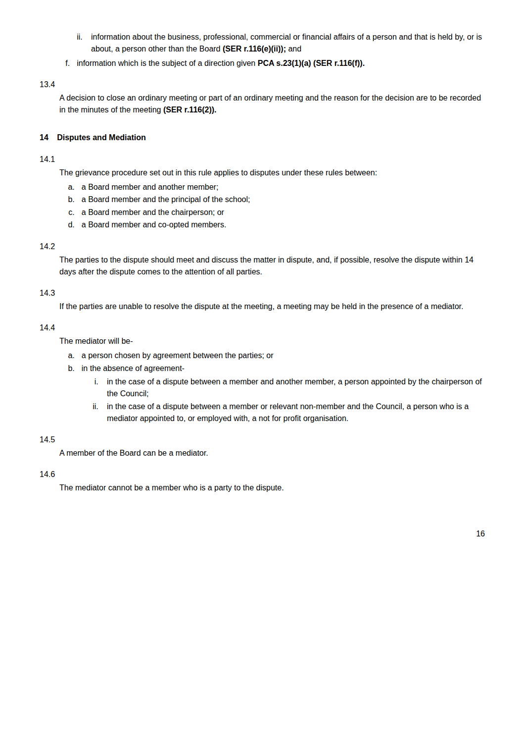information about the business, professional, commercial or financial affairs of a person and that is held by, or is about, a person other than the Board (SER r.116(e)(ii)); and
information which is the subject of a direction given PCA s.23(1)(a) (SER r.116(f)).
13.4
A decision to close an ordinary meeting or part of an ordinary meeting and the reason for the decision are to be recorded in the minutes of the meeting (SER r.116(2)).
14 Disputes and Mediation
14.1
The grievance procedure set out in this rule applies to disputes under these rules between:
a Board member and another member;
a Board member and the principal of the school;
a Board member and the chairperson; or
a Board member and co-opted members.
14.2
The parties to the dispute should meet and discuss the matter in dispute, and, if possible, resolve the dispute within 14 days after the dispute comes to the attention of all parties.
14.3
If the parties are unable to resolve the dispute at the meeting, a meeting may be held in the presence of a mediator.
14.4
The mediator will be-
a person chosen by agreement between the parties; or
in the absence of agreement-
in the case of a dispute between a member and another member, a person appointed by the chairperson of the Council;
in the case of a dispute between a member or relevant non-member and the Council, a person who is a mediator appointed to, or employed with, a not for profit organisation.
14.5
A member of the Board can be a mediator.
14.6
The mediator cannot be a member who is a party to the dispute.
16